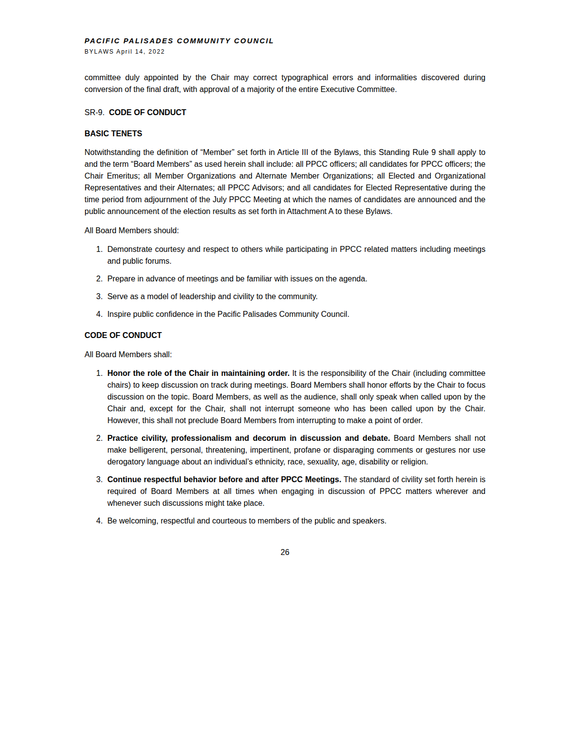PACIFIC PALISADES COMMUNITY COUNCIL
BYLAWS April 14, 2022
committee duly appointed by the Chair may correct typographical errors and informalities discovered during conversion of the final draft, with approval of a majority of the entire Executive Committee.
SR-9. CODE OF CONDUCT
BASIC TENETS
Notwithstanding the definition of “Member” set forth in Article III of the Bylaws, this Standing Rule 9 shall apply to and the term “Board Members” as used herein shall include: all PPCC officers; all candidates for PPCC officers; the Chair Emeritus; all Member Organizations and Alternate Member Organizations; all Elected and Organizational Representatives and their Alternates; all PPCC Advisors; and all candidates for Elected Representative during the time period from adjournment of the July PPCC Meeting at which the names of candidates are announced and the public announcement of the election results as set forth in Attachment A to these Bylaws.
All Board Members should:
Demonstrate courtesy and respect to others while participating in PPCC related matters including meetings and public forums.
Prepare in advance of meetings and be familiar with issues on the agenda.
Serve as a model of leadership and civility to the community.
Inspire public confidence in the Pacific Palisades Community Council.
CODE OF CONDUCT
All Board Members shall:
Honor the role of the Chair in maintaining order. It is the responsibility of the Chair (including committee chairs) to keep discussion on track during meetings. Board Members shall honor efforts by the Chair to focus discussion on the topic. Board Members, as well as the audience, shall only speak when called upon by the Chair and, except for the Chair, shall not interrupt someone who has been called upon by the Chair. However, this shall not preclude Board Members from interrupting to make a point of order.
Practice civility, professionalism and decorum in discussion and debate. Board Members shall not make belligerent, personal, threatening, impertinent, profane or disparaging comments or gestures nor use derogatory language about an individual’s ethnicity, race, sexuality, age, disability or religion.
Continue respectful behavior before and after PPCC Meetings. The standard of civility set forth herein is required of Board Members at all times when engaging in discussion of PPCC matters wherever and whenever such discussions might take place.
Be welcoming, respectful and courteous to members of the public and speakers.
26